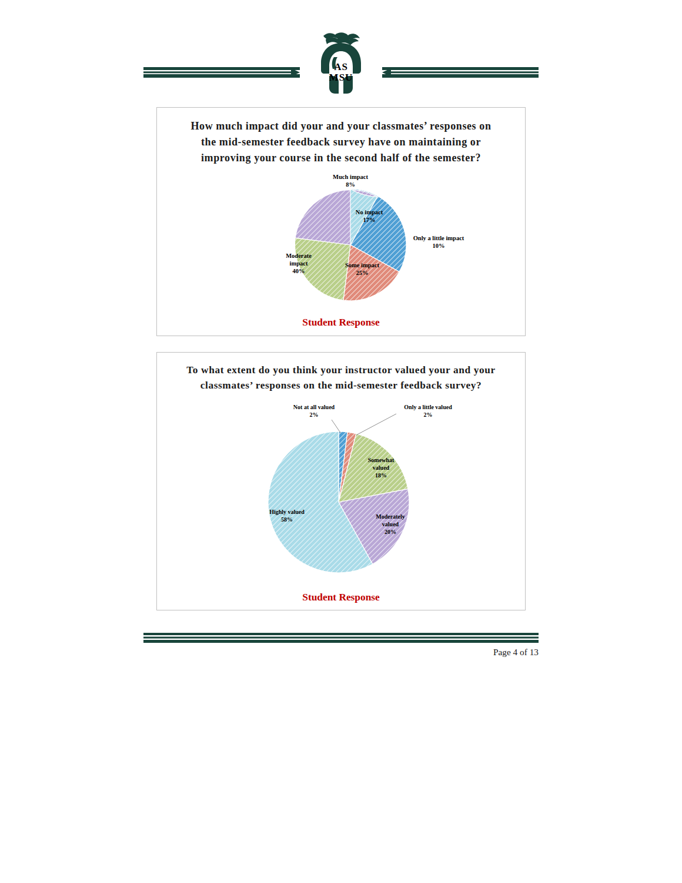AS MSU
How much impact did your and your classmates’ responses on the mid-semester feedback survey have on maintaining or improving your course in the second half of the semester?
Much impact 8% No impact 17% Only a little impact 10% Some impact 25% Moderate impact 40%
Student Response
To what extent do you think your instructor valued your and your classmates’ responses on the mid-semester feedback survey?
Not at all valued 2% Only a little valued 2% Somewhat valued 18% Moderately valued 20% Highly valued 58%
Student Response
Page 4 of 13